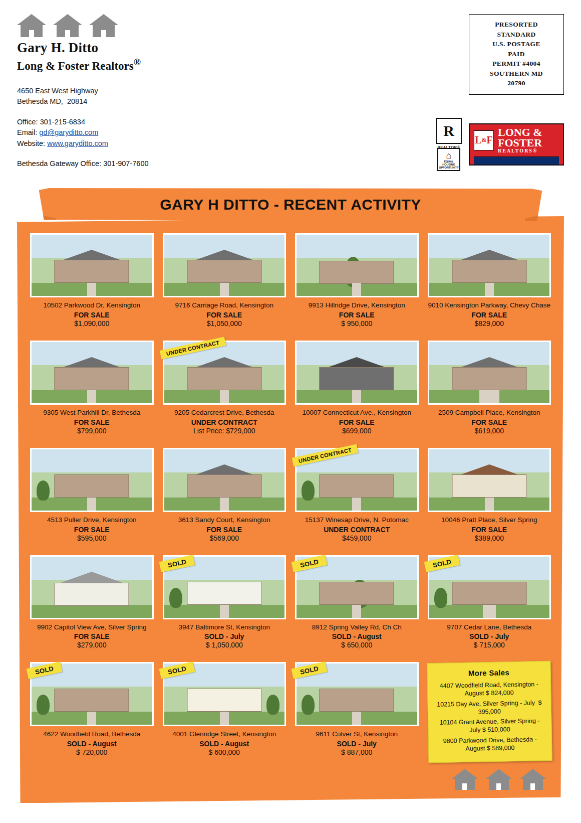Gary H. Ditto
Long & Foster Realtors®
4650 East West Highway
Bethesda MD, 20814
Office: 301-215-6834
Email: gd@garyditto.com
Website: www.garyditto.com
Bethesda Gateway Office: 301-907-7600
PRESORTED
STANDARD
U.S. POSTAGE
PAID
PERMIT #4004
SOUTHERN MD
20790
RREALTOR®
⌂
EQUAL HOUSING
OPPORTUNITY
L&F
LONG &
FOSTER
REALTORS®
GARY H DITTO - RECENT ACTIVITY
10502 Parkwood Dr, Kensington
FOR SALE
$1,090,000
9716 Carriage Road, Kensington
FOR SALE
$1,050,000
9913 Hillridge Drive, Kensington
FOR SALE
$ 950,000
9010 Kensington Parkway, Chevy Chase
FOR SALE
$829,000
9305 West Parkhill Dr, Bethesda
FOR SALE
$799,000
UNDER CONTRACT
9205 Cedarcrest Drive, Bethesda
UNDER CONTRACT
List Price: $729,000
10007 Connecticut Ave., Kensington
FOR SALE
$699,000
2509 Campbell Place, Kensington
FOR SALE
$619,000
4513 Puller Drive, Kensington
FOR SALE
$595,000
3613 Sandy Court, Kensington
FOR SALE
$569,000
UNDER CONTRACT
15137 Winesap Drive, N. Potomac
UNDER CONTRACT
$459,000
10046 Pratt Place, Silver Spring
FOR SALE
$389,000
9902 Capitol View Ave, Silver Spring
FOR SALE
$279,000
SOLD
3947 Baltimore St, Kensington
SOLD - July
$ 1,050,000
SOLD
8912 Spring Valley Rd, Ch Ch
SOLD - August
$ 650,000
SOLD
9707 Cedar Lane, Bethesda
SOLD - July
$ 715,000
SOLD
4622 Woodfield Road, Bethesda
SOLD - August
$ 720,000
SOLD
4001 Glenridge Street, Kensington
SOLD - August
$ 600,000
SOLD
9611 Culver St, Kensington
SOLD - July
$ 887,000
More Sales
4407 Woodfield Road, Kensington - August $ 824,000
10215 Day Ave, Silver Spring - July $ 395,000
10104 Grant Avenue, Silver Spring - July $ 510,000
9800 Parkwood Drive, Bethesda - August $ 589,000